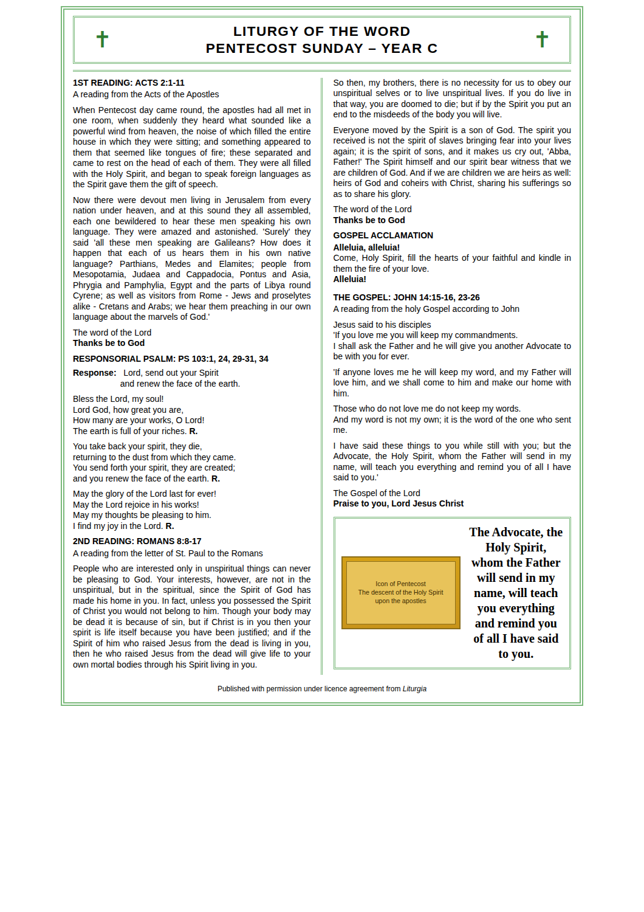✝
LITURGY OF THE WORD PENTECOST SUNDAY – YEAR C
✝
1st Reading: Acts 2:1-11
A reading from the Acts of the Apostles
When Pentecost day came round, the apostles had all met in one room, when suddenly they heard what sounded like a powerful wind from heaven, the noise of which filled the entire house in which they were sitting; and something appeared to them that seemed like tongues of fire; these separated and came to rest on the head of each of them. They were all filled with the Holy Spirit, and began to speak foreign languages as the Spirit gave them the gift of speech.
Now there were devout men living in Jerusalem from every nation under heaven, and at this sound they all assembled, each one bewildered to hear these men speaking his own language. They were amazed and astonished. 'Surely' they said 'all these men speaking are Galileans? How does it happen that each of us hears them in his own native language? Parthians, Medes and Elamites; people from Mesopotamia, Judaea and Cappadocia, Pontus and Asia, Phrygia and Pamphylia, Egypt and the parts of Libya round Cyrene; as well as visitors from Rome - Jews and proselytes alike - Cretans and Arabs; we hear them preaching in our own language about the marvels of God.'
The word of the Lord
Thanks be to God
Responsorial Psalm: Ps 103:1, 24, 29-31, 34
Response: Lord, send out your Spirit
and renew the face of the earth.
Bless the Lord, my soul!
Lord God, how great you are,
How many are your works, O Lord!
The earth is full of your riches. R.
You take back your spirit, they die,
returning to the dust from which they came.
You send forth your spirit, they are created;
and you renew the face of the earth. R.
May the glory of the Lord last for ever!
May the Lord rejoice in his works!
May my thoughts be pleasing to him.
I find my joy in the Lord. R.
2nd Reading: Romans 8:8-17
A reading from the letter of St. Paul to the Romans
People who are interested only in unspiritual things can never be pleasing to God. Your interests, however, are not in the unspiritual, but in the spiritual, since the Spirit of God has made his home in you. In fact, unless you possessed the Spirit of Christ you would not belong to him. Though your body may be dead it is because of sin, but if Christ is in you then your spirit is life itself because you have been justified; and if the Spirit of him who raised Jesus from the dead is living in you, then he who raised Jesus from the dead will give life to your own mortal bodies through his Spirit living in you.
So then, my brothers, there is no necessity for us to obey our unspiritual selves or to live unspiritual lives. If you do live in that way, you are doomed to die; but if by the Spirit you put an end to the misdeeds of the body you will live.
Everyone moved by the Spirit is a son of God. The spirit you received is not the spirit of slaves bringing fear into your lives again; it is the spirit of sons, and it makes us cry out, 'Abba, Father!' The Spirit himself and our spirit bear witness that we are children of God. And if we are children we are heirs as well: heirs of God and coheirs with Christ, sharing his sufferings so as to share his glory.
The word of the Lord
Thanks be to God
Gospel Acclamation
Alleluia, alleluia!
Come, Holy Spirit, fill the hearts of your faithful and kindle in them the fire of your love.
Alleluia!
The Gospel: John 14:15-16, 23-26
A reading from the holy Gospel according to John
Jesus said to his disciples
'If you love me you will keep my commandments.
I shall ask the Father and he will give you another Advocate to be with you for ever.
'If anyone loves me he will keep my word, and my Father will love him, and we shall come to him and make our home with him.
Those who do not love me do not keep my words.
And my word is not my own; it is the word of the one who sent me.
I have said these things to you while still with you; but the Advocate, the Holy Spirit, whom the Father will send in my name, will teach you everything and remind you of all I have said to you.'
The Gospel of the Lord
Praise to you, Lord Jesus Christ
Icon of Pentecost
The descent of the Holy Spirit
upon the apostles
The Advocate, the Holy Spirit, whom the Father will send in my name, will teach you everything and remind you of all I have said to you.
Published with permission under licence agreement from Liturgia